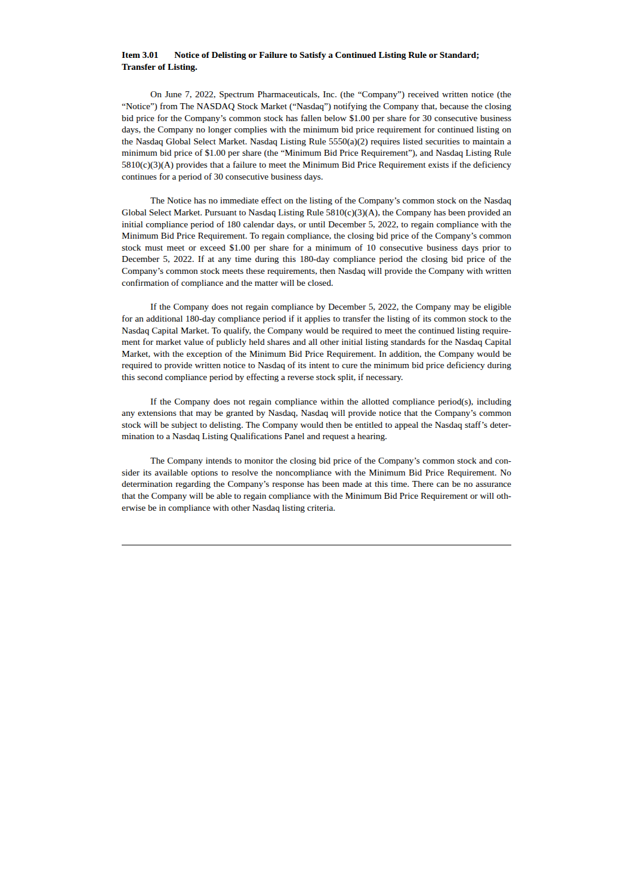Item 3.01 Notice of Delisting or Failure to Satisfy a Continued Listing Rule or Standard; Transfer of Listing.
On June 7, 2022, Spectrum Pharmaceuticals, Inc. (the “Company”) received written notice (the “Notice”) from The NASDAQ Stock Market (“Nasdaq”) notifying the Company that, because the closing bid price for the Company’s common stock has fallen below $1.00 per share for 30 consecutive business days, the Company no longer complies with the minimum bid price requirement for continued listing on the Nasdaq Global Select Market. Nasdaq Listing Rule 5550(a)(2) requires listed securities to maintain a minimum bid price of $1.00 per share (the “Minimum Bid Price Requirement”), and Nasdaq Listing Rule 5810(c)(3)(A) provides that a failure to meet the Minimum Bid Price Requirement exists if the deficiency continues for a period of 30 consecutive business days.
The Notice has no immediate effect on the listing of the Company’s common stock on the Nasdaq Global Select Market. Pursuant to Nasdaq Listing Rule 5810(c)(3)(A), the Company has been provided an initial compliance period of 180 calendar days, or until December 5, 2022, to regain compliance with the Minimum Bid Price Requirement. To regain compliance, the closing bid price of the Company’s common stock must meet or exceed $1.00 per share for a minimum of 10 consecutive business days prior to December 5, 2022. If at any time during this 180-day compliance period the closing bid price of the Company’s common stock meets these requirements, then Nasdaq will provide the Company with written confirmation of compliance and the matter will be closed.
If the Company does not regain compliance by December 5, 2022, the Company may be eligible for an additional 180-day compliance period if it applies to transfer the listing of its common stock to the Nasdaq Capital Market. To qualify, the Company would be required to meet the continued listing requirement for market value of publicly held shares and all other initial listing standards for the Nasdaq Capital Market, with the exception of the Minimum Bid Price Requirement. In addition, the Company would be required to provide written notice to Nasdaq of its intent to cure the minimum bid price deficiency during this second compliance period by effecting a reverse stock split, if necessary.
If the Company does not regain compliance within the allotted compliance period(s), including any extensions that may be granted by Nasdaq, Nasdaq will provide notice that the Company’s common stock will be subject to delisting. The Company would then be entitled to appeal the Nasdaq staff’s determination to a Nasdaq Listing Qualifications Panel and request a hearing.
The Company intends to monitor the closing bid price of the Company’s common stock and consider its available options to resolve the noncompliance with the Minimum Bid Price Requirement. No determination regarding the Company’s response has been made at this time. There can be no assurance that the Company will be able to regain compliance with the Minimum Bid Price Requirement or will otherwise be in compliance with other Nasdaq listing criteria.